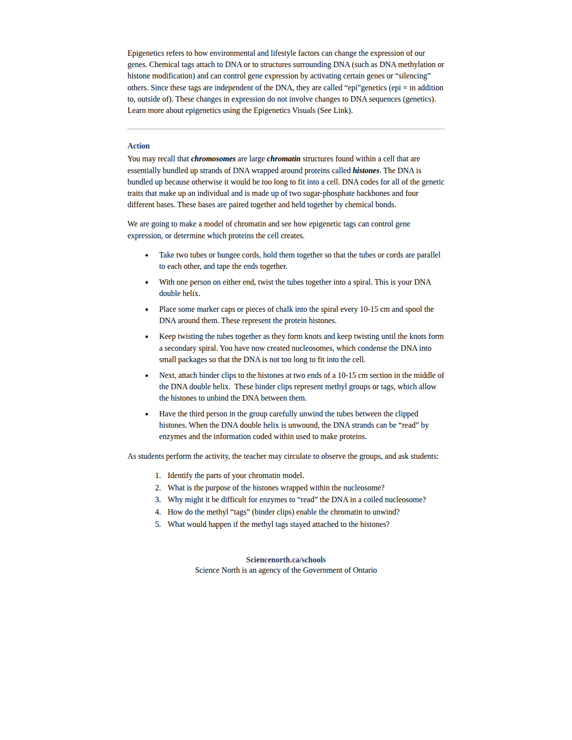Epigenetics refers to how environmental and lifestyle factors can change the expression of our genes. Chemical tags attach to DNA or to structures surrounding DNA (such as DNA methylation or histone modification) and can control gene expression by activating certain genes or “silencing” others. Since these tags are independent of the DNA, they are called “epi”genetics (epi = in addition to, outside of). These changes in expression do not involve changes to DNA sequences (genetics). Learn more about epigenetics using the Epigenetics Visuals (See Link).
Action
You may recall that chromosomes are large chromatin structures found within a cell that are essentially bundled up strands of DNA wrapped around proteins called histones. The DNA is bundled up because otherwise it would be too long to fit into a cell. DNA codes for all of the genetic traits that make up an individual and is made up of two sugar-phosphate backbones and four different bases. These bases are paired together and held together by chemical bonds.
We are going to make a model of chromatin and see how epigenetic tags can control gene expression, or determine which proteins the cell creates.
Take two tubes or bungee cords, hold them together so that the tubes or cords are parallel to each other, and tape the ends together.
With one person on either end, twist the tubes together into a spiral. This is your DNA double helix.
Place some marker caps or pieces of chalk into the spiral every 10-15 cm and spool the DNA around them. These represent the protein histones.
Keep twisting the tubes together as they form knots and keep twisting until the knots form a secondary spiral. You have now created nucleosomes, which condense the DNA into small packages so that the DNA is not too long to fit into the cell.
Next, attach binder clips to the histones at two ends of a 10-15 cm section in the middle of the DNA double helix. These binder clips represent methyl groups or tags, which allow the histones to unbind the DNA between them.
Have the third person in the group carefully unwind the tubes between the clipped histones. When the DNA double helix is unwound, the DNA strands can be “read” by enzymes and the information coded within used to make proteins.
As students perform the activity, the teacher may circulate to observe the groups, and ask students:
Identify the parts of your chromatin model.
What is the purpose of the histones wrapped within the nucleosome?
Why might it be difficult for enzymes to “read” the DNA in a coiled nucleosome?
How do the methyl “tags” (binder clips) enable the chromatin to unwind?
What would happen if the methyl tags stayed attached to the histones?
Sciencenorth.ca/schools
Science North is an agency of the Government of Ontario